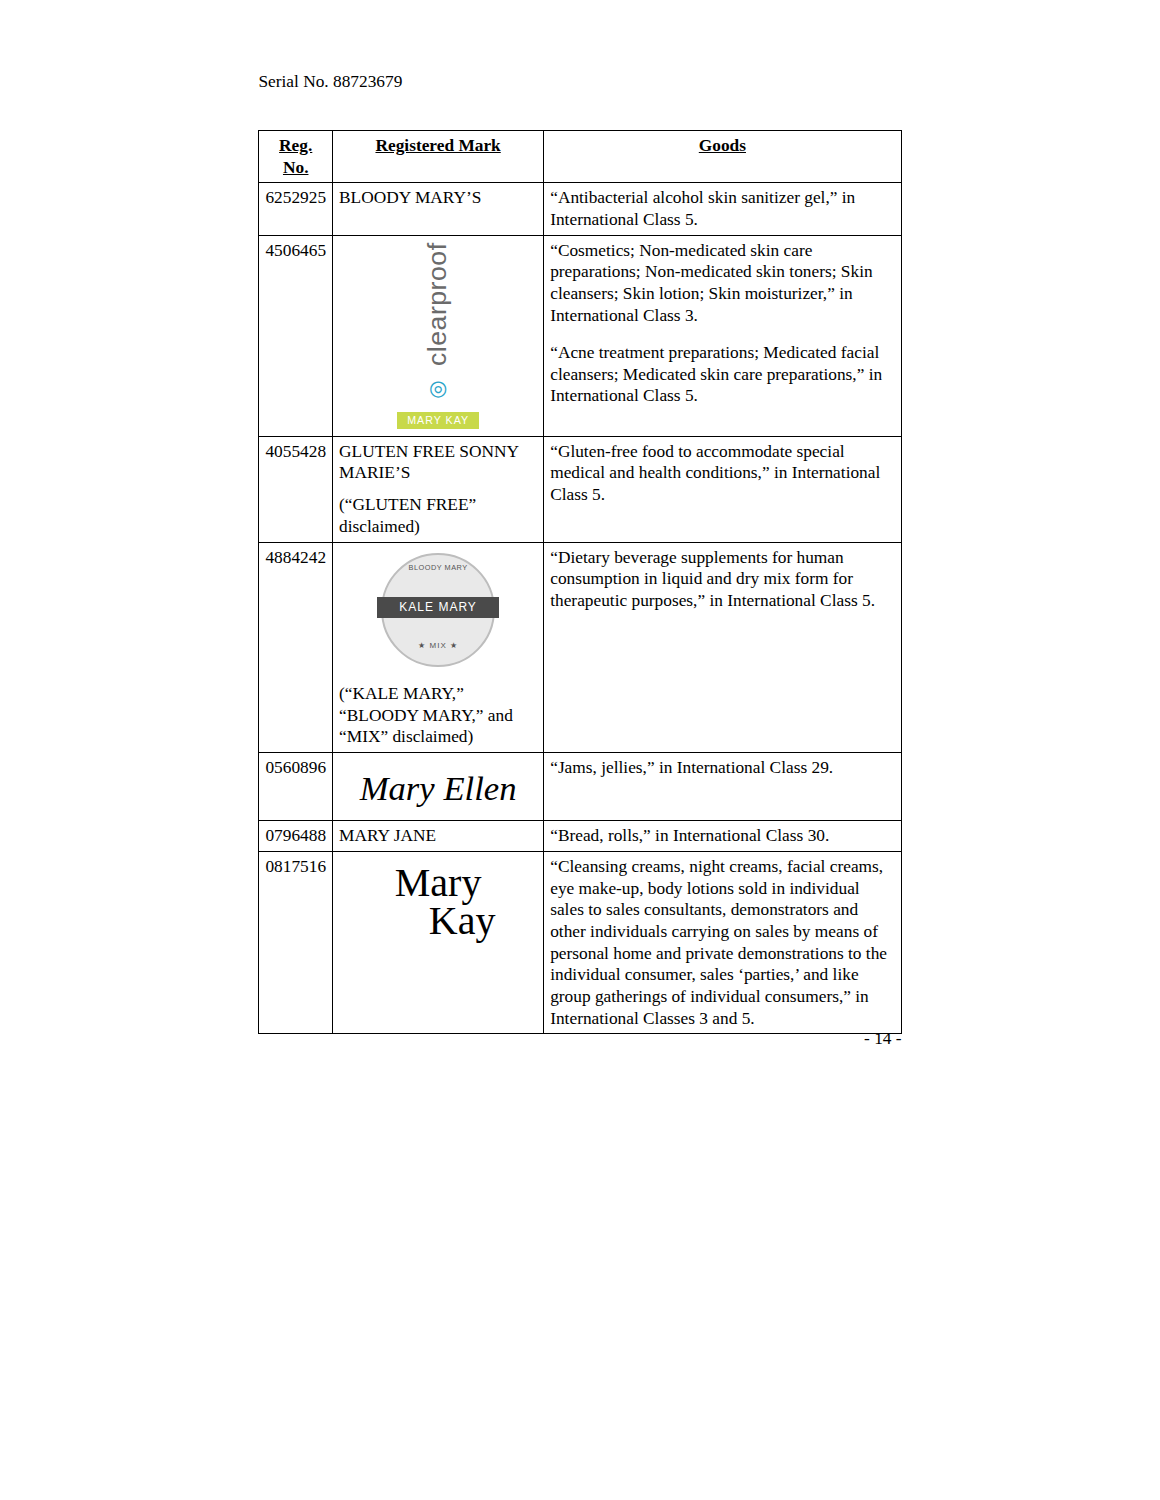Serial No. 88723679
| Reg. No. | Registered Mark | Goods |
| --- | --- | --- |
| 6252925 | BLOODY MARY’S | “Antibacterial alcohol skin sanitizer gel,” in International Class 5. |
| 4506465 | clearproof ◎ MARY KAY | “Cosmetics; Non-medicated skin care preparations; Non-medicated skin toners; Skin cleansers; Skin lotion; Skin moisturizer,” in International Class 3. “Acne treatment preparations; Medicated facial cleansers; Medicated skin care preparations,” in International Class 5. |
| 4055428 | GLUTEN FREE SONNY MARIE’S (“GLUTEN FREE” disclaimed) | “Gluten-free food to accommodate special medical and health conditions,” in International Class 5. |
| 4884242 | BLOODY MARY KALE MARY ★ MIX ★ (“KALE MARY,” “BLOODY MARY,” and “MIX” disclaimed) | “Dietary beverage supplements for human consumption in liquid and dry mix form for therapeutic purposes,” in International Class 5. |
| 0560896 | Mary Ellen | “Jams, jellies,” in International Class 29. |
| 0796488 | MARY JANE | “Bread, rolls,” in International Class 30. |
| 0817516 | Mary Kay | “Cleansing creams, night creams, facial creams, eye make-up, body lotions sold in individual sales to sales consultants, demonstrators and other individuals carrying on sales by means of personal home and private demonstrations to the individual consumer, sales ‘parties,’ and like group gatherings of individual consumers,” in International Classes 3 and 5. |
- 14 -